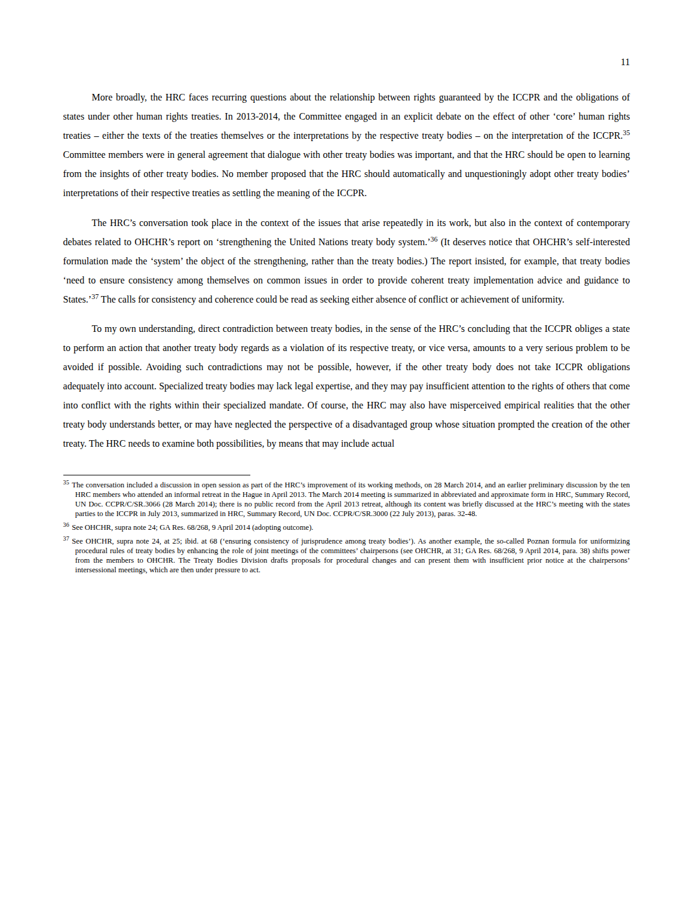11
More broadly, the HRC faces recurring questions about the relationship between rights guaranteed by the ICCPR and the obligations of states under other human rights treaties. In 2013-2014, the Committee engaged in an explicit debate on the effect of other ‘core’ human rights treaties – either the texts of the treaties themselves or the interpretations by the respective treaty bodies – on the interpretation of the ICCPR.35 Committee members were in general agreement that dialogue with other treaty bodies was important, and that the HRC should be open to learning from the insights of other treaty bodies. No member proposed that the HRC should automatically and unquestioningly adopt other treaty bodies’ interpretations of their respective treaties as settling the meaning of the ICCPR.
The HRC’s conversation took place in the context of the issues that arise repeatedly in its work, but also in the context of contemporary debates related to OHCHR’s report on ‘strengthening the United Nations treaty body system.’36 (It deserves notice that OHCHR’s self-interested formulation made the ‘system’ the object of the strengthening, rather than the treaty bodies.) The report insisted, for example, that treaty bodies ‘need to ensure consistency among themselves on common issues in order to provide coherent treaty implementation advice and guidance to States.’37 The calls for consistency and coherence could be read as seeking either absence of conflict or achievement of uniformity.
To my own understanding, direct contradiction between treaty bodies, in the sense of the HRC’s concluding that the ICCPR obliges a state to perform an action that another treaty body regards as a violation of its respective treaty, or vice versa, amounts to a very serious problem to be avoided if possible. Avoiding such contradictions may not be possible, however, if the other treaty body does not take ICCPR obligations adequately into account. Specialized treaty bodies may lack legal expertise, and they may pay insufficient attention to the rights of others that come into conflict with the rights within their specialized mandate. Of course, the HRC may also have misperceived empirical realities that the other treaty body understands better, or may have neglected the perspective of a disadvantaged group whose situation prompted the creation of the other treaty. The HRC needs to examine both possibilities, by means that may include actual
35 The conversation included a discussion in open session as part of the HRC’s improvement of its working methods, on 28 March 2014, and an earlier preliminary discussion by the ten HRC members who attended an informal retreat in the Hague in April 2013. The March 2014 meeting is summarized in abbreviated and approximate form in HRC, Summary Record, UN Doc. CCPR/C/SR.3066 (28 March 2014); there is no public record from the April 2013 retreat, although its content was briefly discussed at the HRC’s meeting with the states parties to the ICCPR in July 2013, summarized in HRC, Summary Record, UN Doc. CCPR/C/SR.3000 (22 July 2013), paras. 32-48.
36 See OHCHR, supra note 24; GA Res. 68/268, 9 April 2014 (adopting outcome).
37 See OHCHR, supra note 24, at 25; ibid. at 68 (‘ensuring consistency of jurisprudence among treaty bodies’). As another example, the so-called Poznan formula for uniformizing procedural rules of treaty bodies by enhancing the role of joint meetings of the committees’ chairpersons (see OHCHR, at 31; GA Res. 68/268, 9 April 2014, para. 38) shifts power from the members to OHCHR. The Treaty Bodies Division drafts proposals for procedural changes and can present them with insufficient prior notice at the chairpersons’ intersessional meetings, which are then under pressure to act.